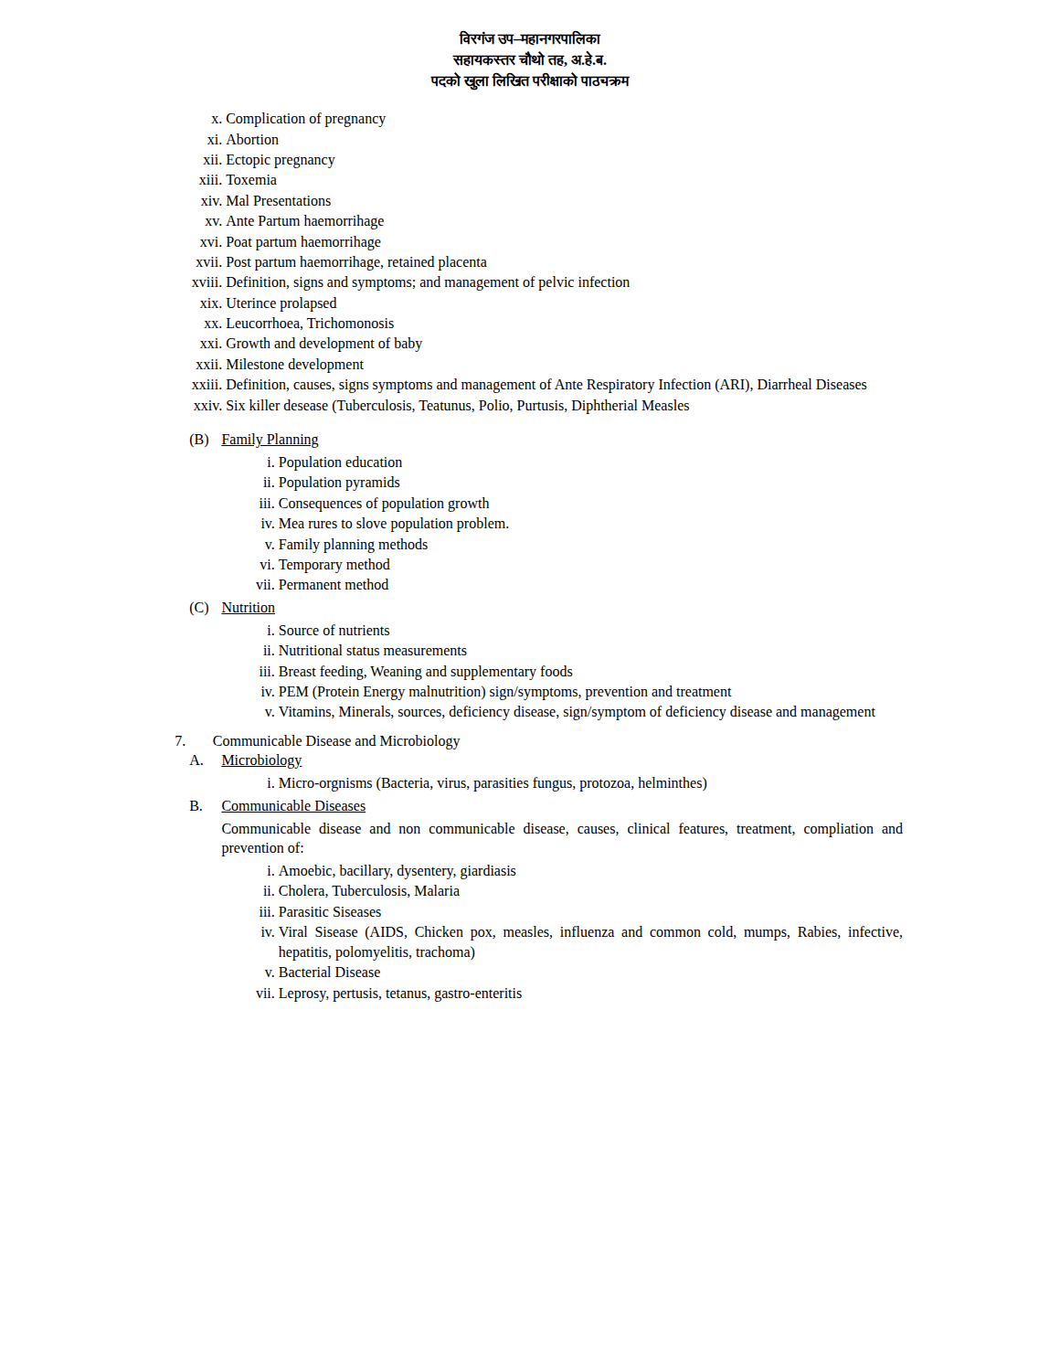विरगंज उप–महानगरपालिका
सहायकस्तर चौथो तह, अ.हे.ब.
पदको खुला लिखित परीक्षाको पाठ्यक्रम
Complication of pregnancy
Abortion
Ectopic pregnancy
Toxemia
Mal Presentations
Ante Partum haemorrihage
Poat partum haemorrihage
Post partum haemorrihage, retained placenta
Definition, signs and symptoms; and management of pelvic infection
Uterince prolapsed
Leucorrhoea, Trichomonosis
Growth and development of baby
Milestone development
Definition, causes, signs symptoms and management of Ante Respiratory Infection (ARI), Diarrheal Diseases
Six killer desease (Tuberculosis, Teatunus, Polio, Purtusis, Diphtherial Measles
(B) Family Planning
Population education
Population pyramids
Consequences of population growth
Mea rures to slove population problem.
Family planning methods
Temporary method
Permanent method
(C) Nutrition
Source of nutrients
Nutritional status measurements
Breast feeding, Weaning and supplementary foods
PEM (Protein Energy malnutrition) sign/symptoms, prevention and treatment
Vitamins, Minerals, sources, deficiency disease, sign/symptom of deficiency disease and management
7. Communicable Disease and Microbiology
A. Microbiology
Micro-orgnisms (Bacteria, virus, parasities fungus, protozoa, helminthes)
B. Communicable Diseases
Communicable disease and non communicable disease, causes, clinical features, treatment, compliation and prevention of:
Amoebic, bacillary, dysentery, giardiasis
Cholera, Tuberculosis, Malaria
Parasitic Siseases
Viral Sisease (AIDS, Chicken pox, measles, influenza and common cold, mumps, Rabies, infective, hepatitis, polomyelitis, trachoma)
Bacterial Disease
Leprosy, pertusis, tetanus, gastro-enteritis